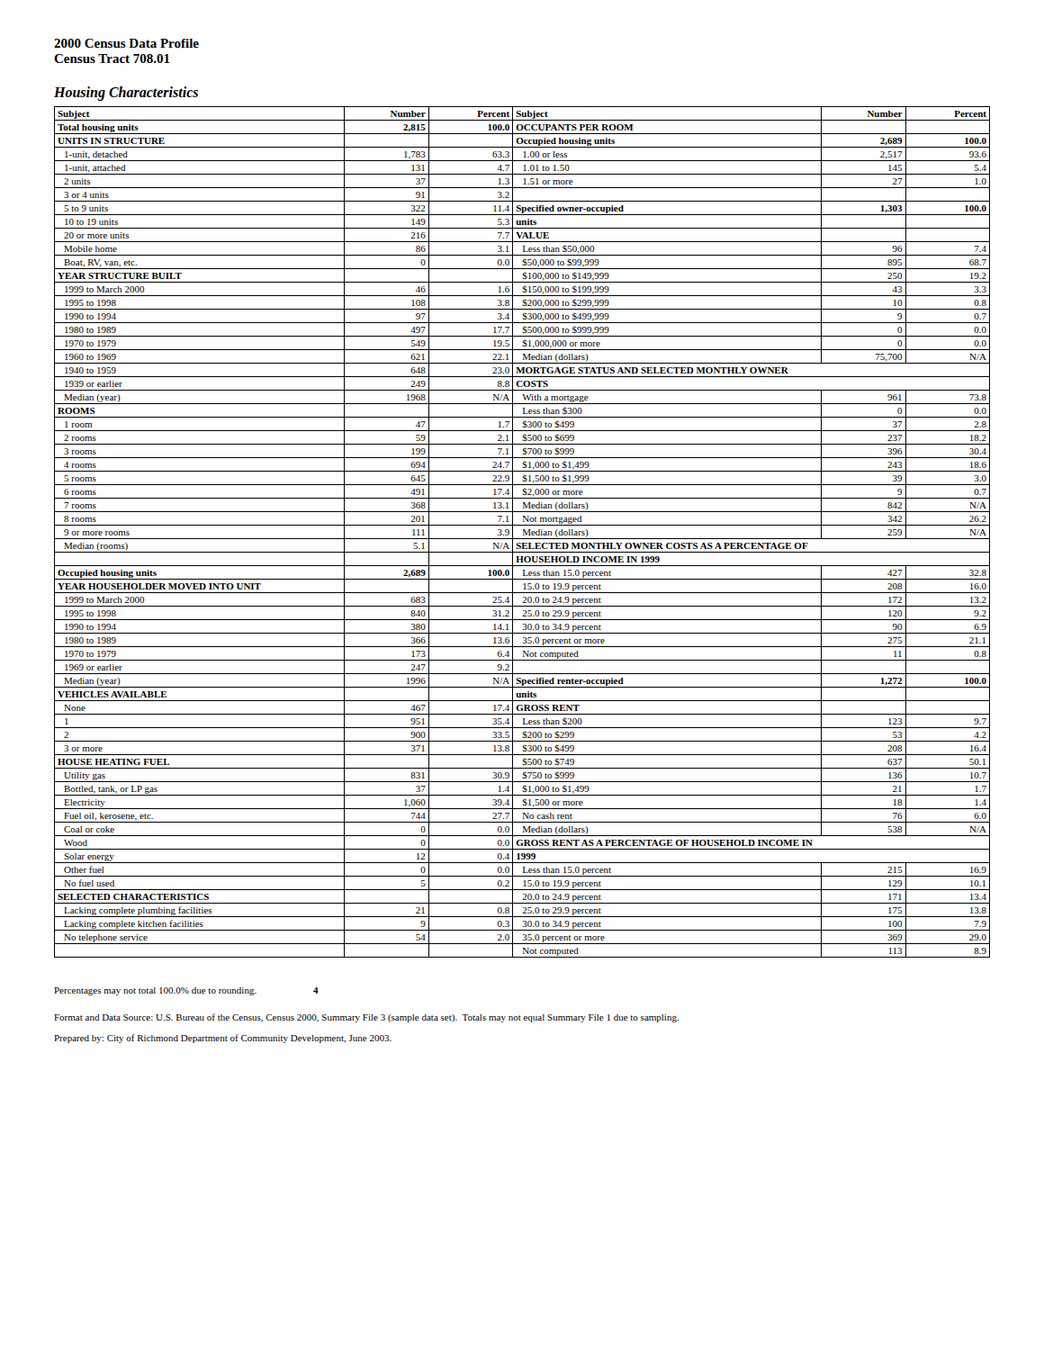2000 Census Data Profile
Census Tract 708.01
Housing Characteristics
| Subject | Number | Percent | Subject | Number | Percent |
| --- | --- | --- | --- | --- | --- |
| Total housing units | 2,815 | 100.0 | OCCUPANTS PER ROOM | | |
| UNITS IN STRUCTURE | | | Occupied housing units | 2,689 | 100.0 |
| 1-unit, detached | 1,783 | 63.3 | 1.00 or less | 2,517 | 93.6 |
| 1-unit, attached | 131 | 4.7 | 1.01 to 1.50 | 145 | 5.4 |
| 2 units | 37 | 1.3 | 1.51 or more | 27 | 1.0 |
| 3 or 4 units | 91 | 3.2 | | | |
| 5 to 9 units | 322 | 11.4 | Specified owner-occupied | 1,303 | 100.0 |
| 10 to 19 units | 149 | 5.3 | units | | |
| 20 or more units | 216 | 7.7 | VALUE | | |
| Mobile home | 86 | 3.1 | Less than $50,000 | 96 | 7.4 |
| Boat, RV, van, etc. | 0 | 0.0 | $50,000 to $99,999 | 895 | 68.7 |
| YEAR STRUCTURE BUILT | | | $100,000 to $149,999 | 250 | 19.2 |
| 1999 to March 2000 | 46 | 1.6 | $150,000 to $199,999 | 43 | 3.3 |
| 1995 to 1998 | 108 | 3.8 | $200,000 to $299,999 | 10 | 0.8 |
| 1990 to 1994 | 97 | 3.4 | $300,000 to $499,999 | 9 | 0.7 |
| 1980 to 1989 | 497 | 17.7 | $500,000 to $999,999 | 0 | 0.0 |
| 1970 to 1979 | 549 | 19.5 | $1,000,000 or more | 0 | 0.0 |
| 1960 to 1969 | 621 | 22.1 | Median (dollars) | 75,700 | N/A |
| 1940 to 1959 | 648 | 23.0 | MORTGAGE STATUS AND SELECTED MONTHLY OWNER |
| 1939 or earlier | 249 | 8.8 | COSTS |
| Median (year) | 1968 | N/A | With a mortgage | 961 | 73.8 |
| ROOMS | | | Less than $300 | 0 | 0.0 |
| 1 room | 47 | 1.7 | $300 to $499 | 37 | 2.8 |
| 2 rooms | 59 | 2.1 | $500 to $699 | 237 | 18.2 |
| 3 rooms | 199 | 7.1 | $700 to $999 | 396 | 30.4 |
| 4 rooms | 694 | 24.7 | $1,000 to $1,499 | 243 | 18.6 |
| 5 rooms | 645 | 22.9 | $1,500 to $1,999 | 39 | 3.0 |
| 6 rooms | 491 | 17.4 | $2,000 or more | 9 | 0.7 |
| 7 rooms | 368 | 13.1 | Median (dollars) | 842 | N/A |
| 8 rooms | 201 | 7.1 | Not mortgaged | 342 | 26.2 |
| 9 or more rooms | 111 | 3.9 | Median (dollars) | 259 | N/A |
| Median (rooms) | 5.1 | N/A | SELECTED MONTHLY OWNER COSTS AS A PERCENTAGE OF |
| | | | HOUSEHOLD INCOME IN 1999 |
| Occupied housing units | 2,689 | 100.0 | Less than 15.0 percent | 427 | 32.8 |
| YEAR HOUSEHOLDER MOVED INTO UNIT | | | 15.0 to 19.9 percent | 208 | 16.0 |
| 1999 to March 2000 | 683 | 25.4 | 20.0 to 24.9 percent | 172 | 13.2 |
| 1995 to 1998 | 840 | 31.2 | 25.0 to 29.9 percent | 120 | 9.2 |
| 1990 to 1994 | 380 | 14.1 | 30.0 to 34.9 percent | 90 | 6.9 |
| 1980 to 1989 | 366 | 13.6 | 35.0 percent or more | 275 | 21.1 |
| 1970 to 1979 | 173 | 6.4 | Not computed | 11 | 0.8 |
| 1969 or earlier | 247 | 9.2 | | | |
| Median (year) | 1996 | N/A | Specified renter-occupied | 1,272 | 100.0 |
| VEHICLES AVAILABLE | | | units | | |
| None | 467 | 17.4 | GROSS RENT | | |
| 1 | 951 | 35.4 | Less than $200 | 123 | 9.7 |
| 2 | 900 | 33.5 | $200 to $299 | 53 | 4.2 |
| 3 or more | 371 | 13.8 | $300 to $499 | 208 | 16.4 |
| HOUSE HEATING FUEL | | | $500 to $749 | 637 | 50.1 |
| Utility gas | 831 | 30.9 | $750 to $999 | 136 | 10.7 |
| Bottled, tank, or LP gas | 37 | 1.4 | $1,000 to $1,499 | 21 | 1.7 |
| Electricity | 1,060 | 39.4 | $1,500 or more | 18 | 1.4 |
| Fuel oil, kerosene, etc. | 744 | 27.7 | No cash rent | 76 | 6.0 |
| Coal or coke | 0 | 0.0 | Median (dollars) | 538 | N/A |
| Wood | 0 | 0.0 | GROSS RENT AS A PERCENTAGE OF HOUSEHOLD INCOME IN |
| Solar energy | 12 | 0.4 | 1999 |
| Other fuel | 0 | 0.0 | Less than 15.0 percent | 215 | 16.9 |
| No fuel used | 5 | 0.2 | 15.0 to 19.9 percent | 129 | 10.1 |
| SELECTED CHARACTERISTICS | | | 20.0 to 24.9 percent | 171 | 13.4 |
| Lacking complete plumbing facilities | 21 | 0.8 | 25.0 to 29.9 percent | 175 | 13.8 |
| Lacking complete kitchen facilities | 9 | 0.3 | 30.0 to 34.9 percent | 100 | 7.9 |
| No telephone service | 54 | 2.0 | 35.0 percent or more | 369 | 29.0 |
| | | | Not computed | 113 | 8.9 |
Percentages may not total 100.0% due to rounding. 4
Format and Data Source: U.S. Bureau of the Census, Census 2000, Summary File 3 (sample data set). Totals may not equal Summary File 1 due to sampling.
Prepared by: City of Richmond Department of Community Development, June 2003.